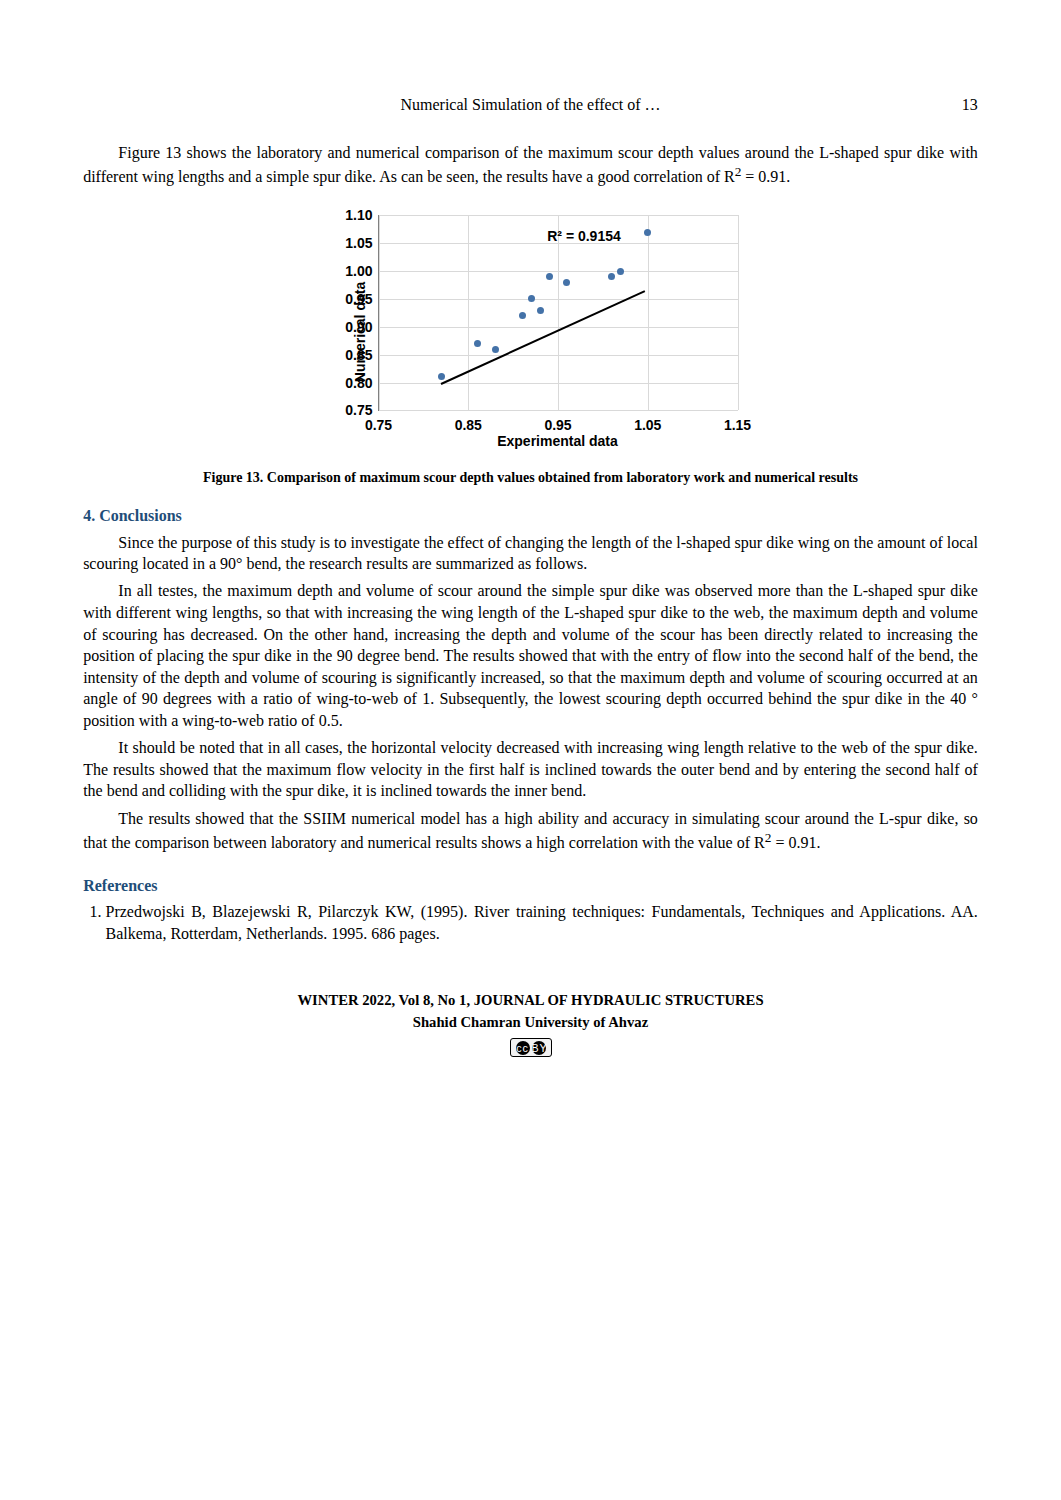Numerical Simulation of the effect of … 13
Figure 13 shows the laboratory and numerical comparison of the maximum scour depth values around the L-shaped spur dike with different wing lengths and a simple spur dike. As can be seen, the results have a good correlation of R2 = 0.91.
Numerical data
1.10
1.05
1.00
0.95
0.90
0.85
0.80
0.75
0.75
0.85
0.95
1.05
1.15
R² = 0.9154
Experimental data
Figure 13. Comparison of maximum scour depth values obtained from laboratory work and numerical results
4. Conclusions
Since the purpose of this study is to investigate the effect of changing the length of the l-shaped spur dike wing on the amount of local scouring located in a 90° bend, the research results are summarized as follows.
In all testes, the maximum depth and volume of scour around the simple spur dike was observed more than the L-shaped spur dike with different wing lengths, so that with increasing the wing length of the L-shaped spur dike to the web, the maximum depth and volume of scouring has decreased. On the other hand, increasing the depth and volume of the scour has been directly related to increasing the position of placing the spur dike in the 90 degree bend. The results showed that with the entry of flow into the second half of the bend, the intensity of the depth and volume of scouring is significantly increased, so that the maximum depth and volume of scouring occurred at an angle of 90 degrees with a ratio of wing-to-web of 1. Subsequently, the lowest scouring depth occurred behind the spur dike in the 40 ° position with a wing-to-web ratio of 0.5.
It should be noted that in all cases, the horizontal velocity decreased with increasing wing length relative to the web of the spur dike. The results showed that the maximum flow velocity in the first half is inclined towards the outer bend and by entering the second half of the bend and colliding with the spur dike, it is inclined towards the inner bend.
The results showed that the SSIIM numerical model has a high ability and accuracy in simulating scour around the L-spur dike, so that the comparison between laboratory and numerical results shows a high correlation with the value of R2 = 0.91.
References
Przedwojski B, Blazejewski R, Pilarczyk KW, (1995). River training techniques: Fundamentals, Techniques and Applications. AA. Balkema, Rotterdam, Netherlands. 1995. 686 pages.
WINTER 2022, Vol 8, No 1, JOURNAL OF HYDRAULIC STRUCTURES
Shahid Chamran University of Ahvaz
cc BY